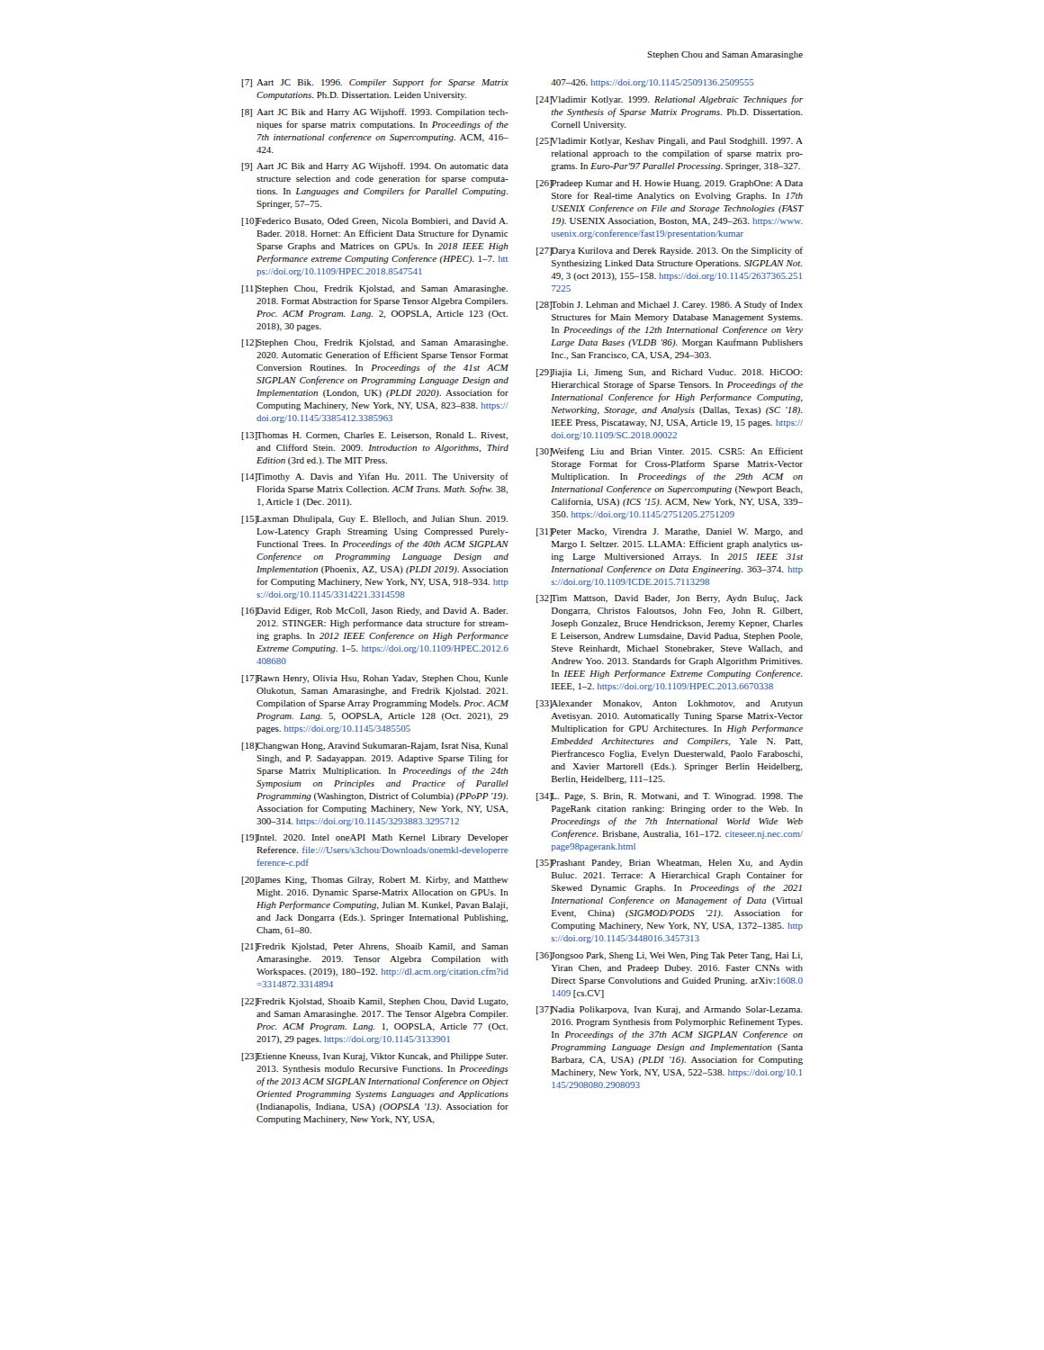Stephen Chou and Saman Amarasinghe
[7] Aart JC Bik. 1996. Compiler Support for Sparse Matrix Computations. Ph.D. Dissertation. Leiden University.
[8] Aart JC Bik and Harry AG Wijshoff. 1993. Compilation techniques for sparse matrix computations. In Proceedings of the 7th international conference on Supercomputing. ACM, 416–424.
[9] Aart JC Bik and Harry AG Wijshoff. 1994. On automatic data structure selection and code generation for sparse computations. In Languages and Compilers for Parallel Computing. Springer, 57–75.
[10] Federico Busato, Oded Green, Nicola Bombieri, and David A. Bader. 2018. Hornet: An Efficient Data Structure for Dynamic Sparse Graphs and Matrices on GPUs. In 2018 IEEE High Performance extreme Computing Conference (HPEC). 1–7. https://doi.org/10.1109/HPEC.2018.8547541
[11] Stephen Chou, Fredrik Kjolstad, and Saman Amarasinghe. 2018. Format Abstraction for Sparse Tensor Algebra Compilers. Proc. ACM Program. Lang. 2, OOPSLA, Article 123 (Oct. 2018), 30 pages.
[12] Stephen Chou, Fredrik Kjolstad, and Saman Amarasinghe. 2020. Automatic Generation of Efficient Sparse Tensor Format Conversion Routines. In Proceedings of the 41st ACM SIGPLAN Conference on Programming Language Design and Implementation (London, UK) (PLDI 2020). Association for Computing Machinery, New York, NY, USA, 823–838. https://doi.org/10.1145/3385412.3385963
[13] Thomas H. Cormen, Charles E. Leiserson, Ronald L. Rivest, and Clifford Stein. 2009. Introduction to Algorithms, Third Edition (3rd ed.). The MIT Press.
[14] Timothy A. Davis and Yifan Hu. 2011. The University of Florida Sparse Matrix Collection. ACM Trans. Math. Softw. 38, 1, Article 1 (Dec. 2011).
[15] Laxman Dhulipala, Guy E. Blelloch, and Julian Shun. 2019. Low-Latency Graph Streaming Using Compressed Purely-Functional Trees. In Proceedings of the 40th ACM SIGPLAN Conference on Programming Language Design and Implementation (Phoenix, AZ, USA) (PLDI 2019). Association for Computing Machinery, New York, NY, USA, 918–934. https://doi.org/10.1145/3314221.3314598
[16] David Ediger, Rob McColl, Jason Riedy, and David A. Bader. 2012. STINGER: High performance data structure for streaming graphs. In 2012 IEEE Conference on High Performance Extreme Computing. 1–5. https://doi.org/10.1109/HPEC.2012.6408680
[17] Rawn Henry, Olivia Hsu, Rohan Yadav, Stephen Chou, Kunle Olukotun, Saman Amarasinghe, and Fredrik Kjolstad. 2021. Compilation of Sparse Array Programming Models. Proc. ACM Program. Lang. 5, OOPSLA, Article 128 (Oct. 2021), 29 pages. https://doi.org/10.1145/3485505
[18] Changwan Hong, Aravind Sukumaran-Rajam, Israt Nisa, Kunal Singh, and P. Sadayappan. 2019. Adaptive Sparse Tiling for Sparse Matrix Multiplication. In Proceedings of the 24th Symposium on Principles and Practice of Parallel Programming (Washington, District of Columbia) (PPoPP '19). Association for Computing Machinery, New York, NY, USA, 300–314. https://doi.org/10.1145/3293883.3295712
[19] Intel. 2020. Intel oneAPI Math Kernel Library Developer Reference. file:///Users/s3chou/Downloads/onemkl-developerreference-c.pdf
[20] James King, Thomas Gilray, Robert M. Kirby, and Matthew Might. 2016. Dynamic Sparse-Matrix Allocation on GPUs. In High Performance Computing, Julian M. Kunkel, Pavan Balaji, and Jack Dongarra (Eds.). Springer International Publishing, Cham, 61–80.
[21] Fredrik Kjolstad, Peter Ahrens, Shoaib Kamil, and Saman Amarasinghe. 2019. Tensor Algebra Compilation with Workspaces. (2019), 180–192. http://dl.acm.org/citation.cfm?id=3314872.3314894
[22] Fredrik Kjolstad, Shoaib Kamil, Stephen Chou, David Lugato, and Saman Amarasinghe. 2017. The Tensor Algebra Compiler. Proc. ACM Program. Lang. 1, OOPSLA, Article 77 (Oct. 2017), 29 pages. https://doi.org/10.1145/3133901
[23] Etienne Kneuss, Ivan Kuraj, Viktor Kuncak, and Philippe Suter. 2013. Synthesis modulo Recursive Functions. In Proceedings of the 2013 ACM SIGPLAN International Conference on Object Oriented Programming Systems Languages and Applications (Indianapolis, Indiana, USA) (OOPSLA '13). Association for Computing Machinery, New York, NY, USA,
[24] 407–426. https://doi.org/10.1145/2509136.2509555
[24] Vladimir Kotlyar. 1999. Relational Algebraic Techniques for the Synthesis of Sparse Matrix Programs. Ph.D. Dissertation. Cornell University.
[25] Vladimir Kotlyar, Keshav Pingali, and Paul Stodghill. 1997. A relational approach to the compilation of sparse matrix programs. In Euro-Par'97 Parallel Processing. Springer, 318–327.
[26] Pradeep Kumar and H. Howie Huang. 2019. GraphOne: A Data Store for Real-time Analytics on Evolving Graphs. In 17th USENIX Conference on File and Storage Technologies (FAST 19). USENIX Association, Boston, MA, 249–263. https://www.usenix.org/conference/fast19/presentation/kumar
[27] Darya Kurilova and Derek Rayside. 2013. On the Simplicity of Synthesizing Linked Data Structure Operations. SIGPLAN Not. 49, 3 (oct 2013), 155–158. https://doi.org/10.1145/2637365.2517225
[28] Tobin J. Lehman and Michael J. Carey. 1986. A Study of Index Structures for Main Memory Database Management Systems. In Proceedings of the 12th International Conference on Very Large Data Bases (VLDB '86). Morgan Kaufmann Publishers Inc., San Francisco, CA, USA, 294–303.
[29] Jiajia Li, Jimeng Sun, and Richard Vuduc. 2018. HiCOO: Hierarchical Storage of Sparse Tensors. In Proceedings of the International Conference for High Performance Computing, Networking, Storage, and Analysis (Dallas, Texas) (SC '18). IEEE Press, Piscataway, NJ, USA, Article 19, 15 pages. https://doi.org/10.1109/SC.2018.00022
[30] Weifeng Liu and Brian Vinter. 2015. CSR5: An Efficient Storage Format for Cross-Platform Sparse Matrix-Vector Multiplication. In Proceedings of the 29th ACM on International Conference on Supercomputing (Newport Beach, California, USA) (ICS '15). ACM, New York, NY, USA, 339–350. https://doi.org/10.1145/2751205.2751209
[31] Peter Macko, Virendra J. Marathe, Daniel W. Margo, and Margo I. Seltzer. 2015. LLAMA: Efficient graph analytics using Large Multiversioned Arrays. In 2015 IEEE 31st International Conference on Data Engineering. 363–374. https://doi.org/10.1109/ICDE.2015.7113298
[32] Tim Mattson, David Bader, Jon Berry, Aydn Buluç, Jack Dongarra, Christos Faloutsos, John Feo, John R. Gilbert, Joseph Gonzalez, Bruce Hendrickson, Jeremy Kepner, Charles E Leiserson, Andrew Lumsdaine, David Padua, Stephen Poole, Steve Reinhardt, Michael Stonebraker, Steve Wallach, and Andrew Yoo. 2013. Standards for Graph Algorithm Primitives. In IEEE High Performance Extreme Computing Conference. IEEE, 1–2. https://doi.org/10.1109/HPEC.2013.6670338
[33] Alexander Monakov, Anton Lokhmotov, and Arutyun Avetisyan. 2010. Automatically Tuning Sparse Matrix-Vector Multiplication for GPU Architectures. In High Performance Embedded Architectures and Compilers, Yale N. Patt, Pierfrancesco Foglia, Evelyn Duesterwald, Paolo Faraboschi, and Xavier Martorell (Eds.). Springer Berlin Heidelberg, Berlin, Heidelberg, 111–125.
[34] L. Page, S. Brin, R. Motwani, and T. Winograd. 1998. The PageRank citation ranking: Bringing order to the Web. In Proceedings of the 7th International World Wide Web Conference. Brisbane, Australia, 161–172. citeseer.nj.nec.com/page98pagerank.html
[35] Prashant Pandey, Brian Wheatman, Helen Xu, and Aydin Buluc. 2021. Terrace: A Hierarchical Graph Container for Skewed Dynamic Graphs. In Proceedings of the 2021 International Conference on Management of Data (Virtual Event, China) (SIGMOD/PODS '21). Association for Computing Machinery, New York, NY, USA, 1372–1385. https://doi.org/10.1145/3448016.3457313
[36] Jongsoo Park, Sheng Li, Wei Wen, Ping Tak Peter Tang, Hai Li, Yiran Chen, and Pradeep Dubey. 2016. Faster CNNs with Direct Sparse Convolutions and Guided Pruning. arXiv:1608.01409 [cs.CV]
[37] Nadia Polikarpova, Ivan Kuraj, and Armando Solar-Lezama. 2016. Program Synthesis from Polymorphic Refinement Types. In Proceedings of the 37th ACM SIGPLAN Conference on Programming Language Design and Implementation (Santa Barbara, CA, USA) (PLDI '16). Association for Computing Machinery, New York, NY, USA, 522–538. https://doi.org/10.1145/2908080.2908093